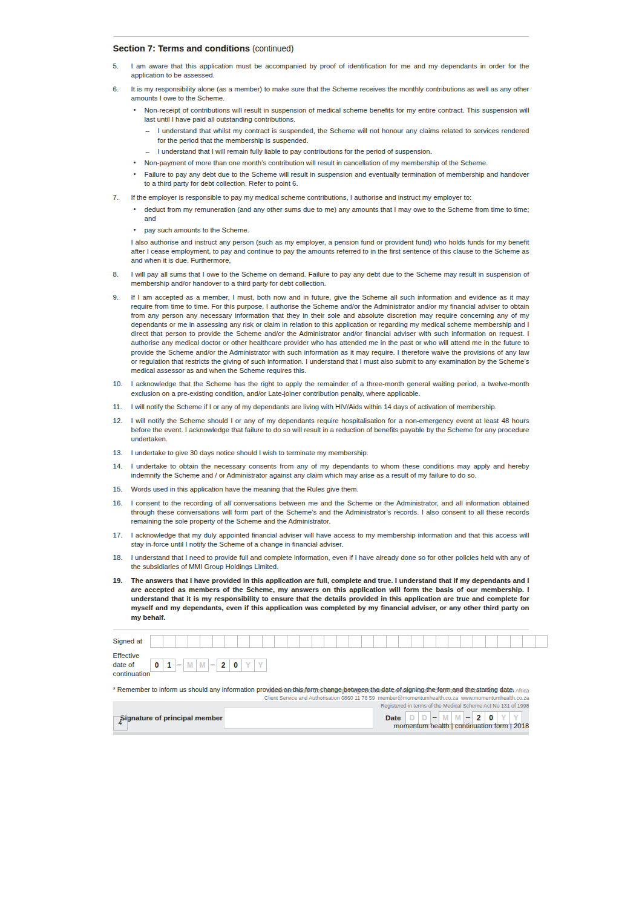Section 7: Terms and conditions (continued)
I am aware that this application must be accompanied by proof of identification for me and my dependants in order for the application to be assessed.
It is my responsibility alone (as a member) to make sure that the Scheme receives the monthly contributions as well as any other amounts I owe to the Scheme.
Non-receipt of contributions will result in suspension of medical scheme benefits for my entire contract. This suspension will last until I have paid all outstanding contributions.
I understand that whilst my contract is suspended, the Scheme will not honour any claims related to services rendered for the period that the membership is suspended.
I understand that I will remain fully liable to pay contributions for the period of suspension.
Non-payment of more than one month’s contribution will result in cancellation of my membership of the Scheme.
Failure to pay any debt due to the Scheme will result in suspension and eventually termination of membership and handover to a third party for debt collection. Refer to point 6.
If the employer is responsible to pay my medical scheme contributions, I authorise and instruct my employer to:
deduct from my remuneration (and any other sums due to me) any amounts that I may owe to the Scheme from time to time; and
pay such amounts to the Scheme.
I also authorise and instruct any person (such as my employer, a pension fund or provident fund) who holds funds for my benefit after I cease employment, to pay and continue to pay the amounts referred to in the first sentence of this clause to the Scheme as and when it is due. Furthermore,
I will pay all sums that I owe to the Scheme on demand. Failure to pay any debt due to the Scheme may result in suspension of membership and/or handover to a third party for debt collection.
If I am accepted as a member, I must, both now and in future, give the Scheme all such information and evidence as it may require from time to time. For this purpose, I authorise the Scheme and/or the Administrator and/or my financial adviser to obtain from any person any necessary information that they in their sole and absolute discretion may require concerning any of my dependants or me in assessing any risk or claim in relation to this application or regarding my medical scheme membership and I direct that person to provide the Scheme and/or the Administrator and/or financial adviser with such information on request. I authorise any medical doctor or other healthcare provider who has attended me in the past or who will attend me in the future to provide the Scheme and/or the Administrator with such information as it may require. I therefore waive the provisions of any law or regulation that restricts the giving of such information. I understand that I must also submit to any examination by the Scheme’s medical assessor as and when the Scheme requires this.
I acknowledge that the Scheme has the right to apply the remainder of a three-month general waiting period, a twelve-month exclusion on a pre-existing condition, and/or Late-joiner contribution penalty, where applicable.
I will notify the Scheme if I or any of my dependants are living with HIV/Aids within 14 days of activation of membership.
I will notify the Scheme should I or any of my dependants require hospitalisation for a non-emergency event at least 48 hours before the event. I acknowledge that failure to do so will result in a reduction of benefits payable by the Scheme for any procedure undertaken.
I undertake to give 30 days notice should I wish to terminate my membership.
I undertake to obtain the necessary consents from any of my dependants to whom these conditions may apply and hereby indemnify the Scheme and / or Administrator against any claim which may arise as a result of my failure to do so.
Words used in this application have the meaning that the Rules give them.
I consent to the recording of all conversations between me and the Scheme or the Administrator, and all information obtained through these conversations will form part of the Scheme’s and the Administrator’s records. I also consent to all these records remaining the sole property of the Scheme and the Administrator.
I acknowledge that my duly appointed financial adviser will have access to my membership information and that this access will stay in-force until I notify the Scheme of a change in financial adviser.
I understand that I need to provide full and complete information, even if I have already done so for other policies held with any of the subsidiaries of MMI Group Holdings Limited.
The answers that I have provided in this application are full, complete and true. I understand that if my dependants and I are accepted as members of the Scheme, my answers on this application will form the basis of our membership. I understand that it is my responsibility to ensure that the details provided in this application are true and complete for myself and my dependants, even if this application was completed by my financial adviser, or any other third party on my behalf.
| Signed at | |
| Effective date of continuation | 0 1 – M M – 2 0 Y Y |
* Remember to inform us should any information provided on this form change between the date of signing the form and the starting date.
Signature of principal member
Date
D
D
–
M
M
–
2
0
Y
Y
Momentum Health 201 uMhlanga Ridge Boulevard Cornubia 4339 PO Box 2338 Durban 4000 South Africa
Client Service and Authorisation 0860 11 78 59 member@momentumhealth.co.za www.momentumhealth.co.za
Registered in terms of the Medical Scheme Act No 131 of 1998
4
momentum health | continuation form | 2018